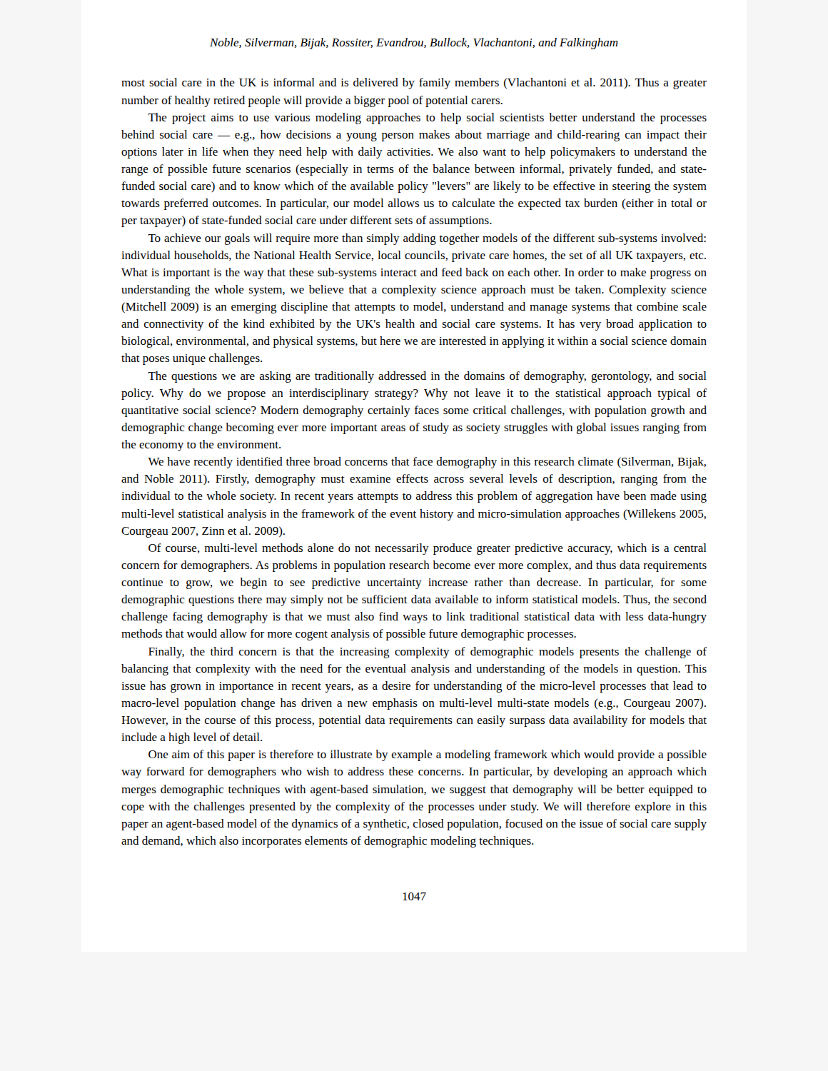Noble, Silverman, Bijak, Rossiter, Evandrou, Bullock, Vlachantoni, and Falkingham
most social care in the UK is informal and is delivered by family members (Vlachantoni et al. 2011). Thus a greater number of healthy retired people will provide a bigger pool of potential carers.
The project aims to use various modeling approaches to help social scientists better understand the processes behind social care — e.g., how decisions a young person makes about marriage and child-rearing can impact their options later in life when they need help with daily activities. We also want to help policymakers to understand the range of possible future scenarios (especially in terms of the balance between informal, privately funded, and state-funded social care) and to know which of the available policy "levers" are likely to be effective in steering the system towards preferred outcomes. In particular, our model allows us to calculate the expected tax burden (either in total or per taxpayer) of state-funded social care under different sets of assumptions.
To achieve our goals will require more than simply adding together models of the different sub-systems involved: individual households, the National Health Service, local councils, private care homes, the set of all UK taxpayers, etc. What is important is the way that these sub-systems interact and feed back on each other. In order to make progress on understanding the whole system, we believe that a complexity science approach must be taken. Complexity science (Mitchell 2009) is an emerging discipline that attempts to model, understand and manage systems that combine scale and connectivity of the kind exhibited by the UK's health and social care systems. It has very broad application to biological, environmental, and physical systems, but here we are interested in applying it within a social science domain that poses unique challenges.
The questions we are asking are traditionally addressed in the domains of demography, gerontology, and social policy. Why do we propose an interdisciplinary strategy? Why not leave it to the statistical approach typical of quantitative social science? Modern demography certainly faces some critical challenges, with population growth and demographic change becoming ever more important areas of study as society struggles with global issues ranging from the economy to the environment.
We have recently identified three broad concerns that face demography in this research climate (Silverman, Bijak, and Noble 2011). Firstly, demography must examine effects across several levels of description, ranging from the individual to the whole society. In recent years attempts to address this problem of aggregation have been made using multi-level statistical analysis in the framework of the event history and micro-simulation approaches (Willekens 2005, Courgeau 2007, Zinn et al. 2009).
Of course, multi-level methods alone do not necessarily produce greater predictive accuracy, which is a central concern for demographers. As problems in population research become ever more complex, and thus data requirements continue to grow, we begin to see predictive uncertainty increase rather than decrease. In particular, for some demographic questions there may simply not be sufficient data available to inform statistical models. Thus, the second challenge facing demography is that we must also find ways to link traditional statistical data with less data-hungry methods that would allow for more cogent analysis of possible future demographic processes.
Finally, the third concern is that the increasing complexity of demographic models presents the challenge of balancing that complexity with the need for the eventual analysis and understanding of the models in question. This issue has grown in importance in recent years, as a desire for understanding of the micro-level processes that lead to macro-level population change has driven a new emphasis on multi-level multi-state models (e.g., Courgeau 2007). However, in the course of this process, potential data requirements can easily surpass data availability for models that include a high level of detail.
One aim of this paper is therefore to illustrate by example a modeling framework which would provide a possible way forward for demographers who wish to address these concerns. In particular, by developing an approach which merges demographic techniques with agent-based simulation, we suggest that demography will be better equipped to cope with the challenges presented by the complexity of the processes under study. We will therefore explore in this paper an agent-based model of the dynamics of a synthetic, closed population, focused on the issue of social care supply and demand, which also incorporates elements of demographic modeling techniques.
1047